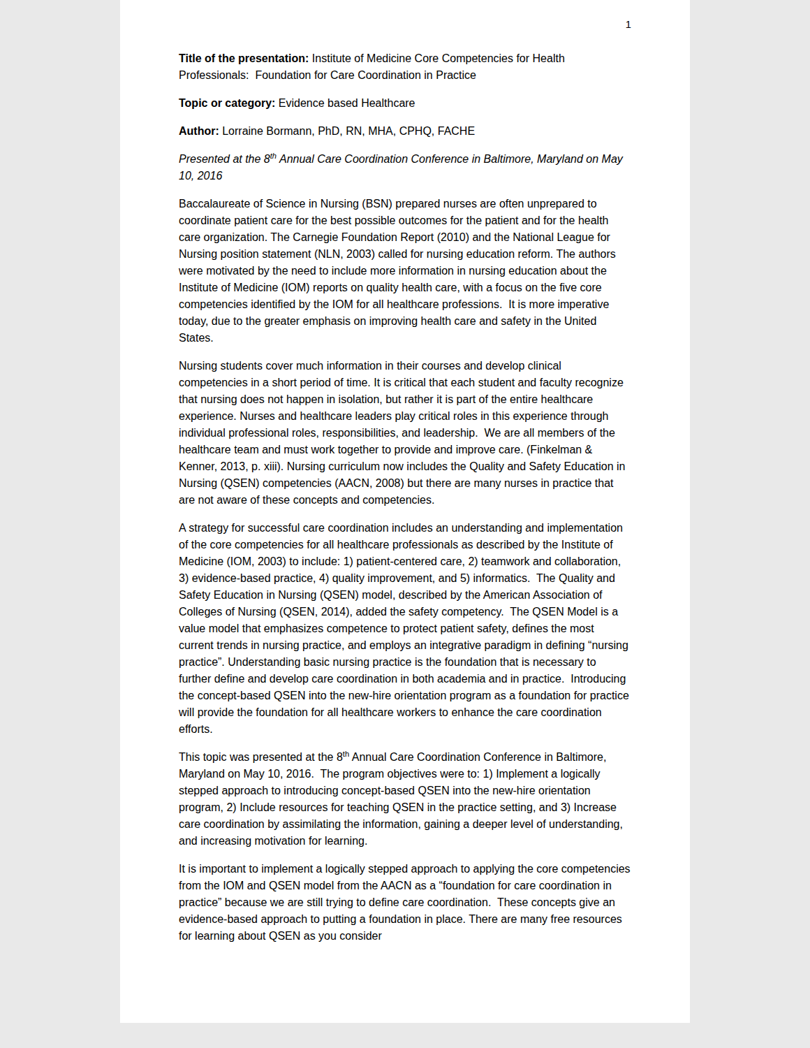1
Title of the presentation: Institute of Medicine Core Competencies for Health Professionals: Foundation for Care Coordination in Practice
Topic or category: Evidence based Healthcare
Author: Lorraine Bormann, PhD, RN, MHA, CPHQ, FACHE
Presented at the 8th Annual Care Coordination Conference in Baltimore, Maryland on May 10, 2016
Baccalaureate of Science in Nursing (BSN) prepared nurses are often unprepared to coordinate patient care for the best possible outcomes for the patient and for the health care organization. The Carnegie Foundation Report (2010) and the National League for Nursing position statement (NLN, 2003) called for nursing education reform. The authors were motivated by the need to include more information in nursing education about the Institute of Medicine (IOM) reports on quality health care, with a focus on the five core competencies identified by the IOM for all healthcare professions. It is more imperative today, due to the greater emphasis on improving health care and safety in the United States.
Nursing students cover much information in their courses and develop clinical competencies in a short period of time. It is critical that each student and faculty recognize that nursing does not happen in isolation, but rather it is part of the entire healthcare experience. Nurses and healthcare leaders play critical roles in this experience through individual professional roles, responsibilities, and leadership. We are all members of the healthcare team and must work together to provide and improve care. (Finkelman & Kenner, 2013, p. xiii). Nursing curriculum now includes the Quality and Safety Education in Nursing (QSEN) competencies (AACN, 2008) but there are many nurses in practice that are not aware of these concepts and competencies.
A strategy for successful care coordination includes an understanding and implementation of the core competencies for all healthcare professionals as described by the Institute of Medicine (IOM, 2003) to include: 1) patient-centered care, 2) teamwork and collaboration, 3) evidence-based practice, 4) quality improvement, and 5) informatics. The Quality and Safety Education in Nursing (QSEN) model, described by the American Association of Colleges of Nursing (QSEN, 2014), added the safety competency. The QSEN Model is a value model that emphasizes competence to protect patient safety, defines the most current trends in nursing practice, and employs an integrative paradigm in defining “nursing practice”. Understanding basic nursing practice is the foundation that is necessary to further define and develop care coordination in both academia and in practice. Introducing the concept-based QSEN into the new-hire orientation program as a foundation for practice will provide the foundation for all healthcare workers to enhance the care coordination efforts.
This topic was presented at the 8th Annual Care Coordination Conference in Baltimore, Maryland on May 10, 2016. The program objectives were to: 1) Implement a logically stepped approach to introducing concept-based QSEN into the new-hire orientation program, 2) Include resources for teaching QSEN in the practice setting, and 3) Increase care coordination by assimilating the information, gaining a deeper level of understanding, and increasing motivation for learning.
It is important to implement a logically stepped approach to applying the core competencies from the IOM and QSEN model from the AACN as a “foundation for care coordination in practice” because we are still trying to define care coordination. These concepts give an evidence-based approach to putting a foundation in place. There are many free resources for learning about QSEN as you consider